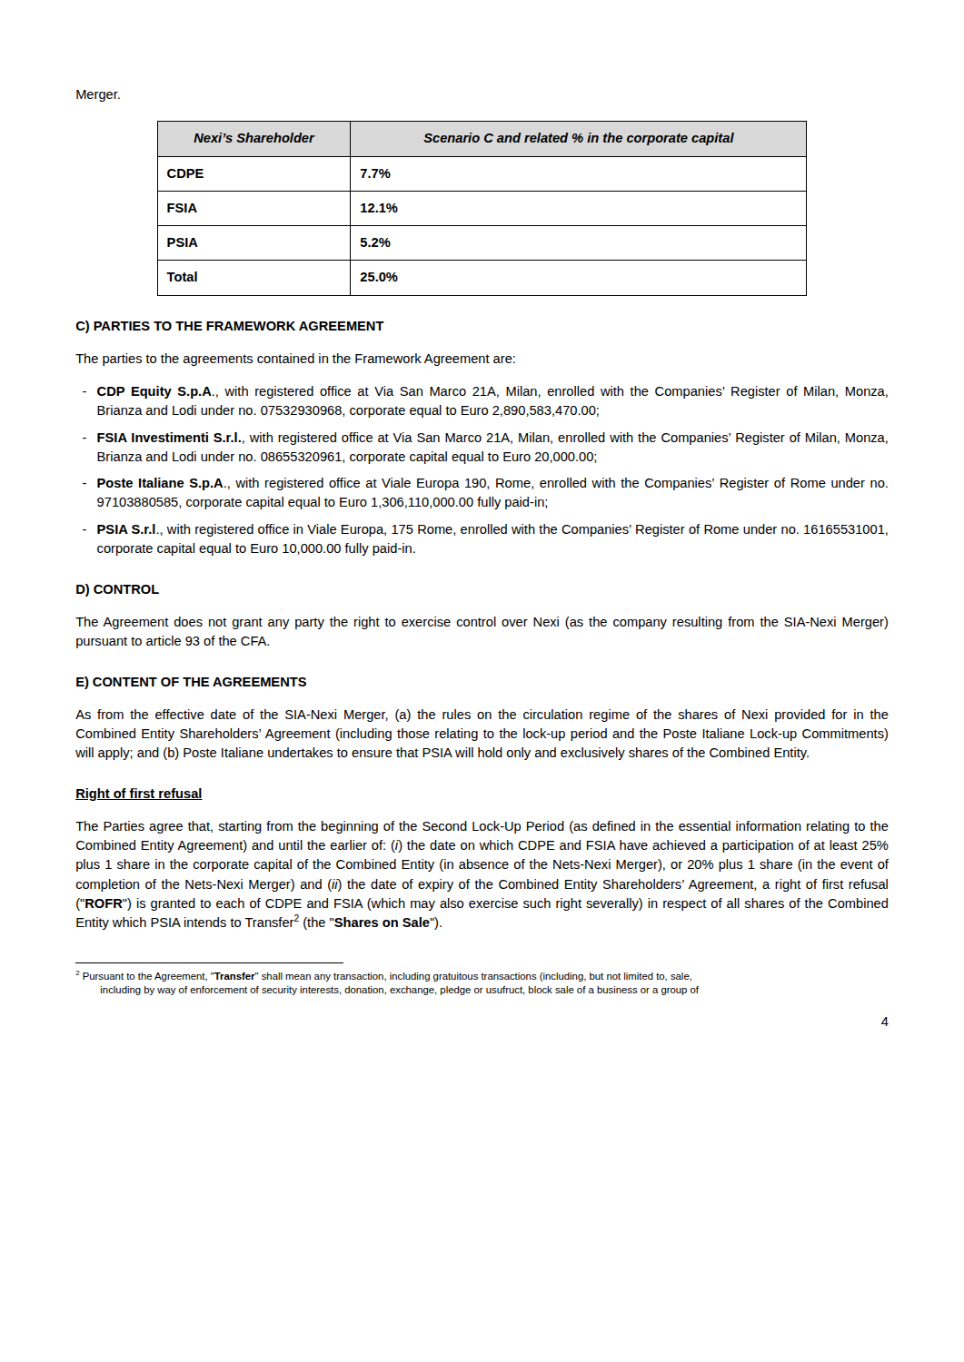Merger.
| Nexi’s Shareholder | Scenario C and related % in the corporate capital |
| --- | --- |
| CDPE | 7.7% |
| FSIA | 12.1% |
| PSIA | 5.2% |
| Total | 25.0% |
C) PARTIES TO THE FRAMEWORK AGREEMENT
The parties to the agreements contained in the Framework Agreement are:
CDP Equity S.p.A., with registered office at Via San Marco 21A, Milan, enrolled with the Companies’ Register of Milan, Monza, Brianza and Lodi under no. 07532930968, corporate equal to Euro 2,890,583,470.00;
FSIA Investimenti S.r.l., with registered office at Via San Marco 21A, Milan, enrolled with the Companies’ Register of Milan, Monza, Brianza and Lodi under no. 08655320961, corporate capital equal to Euro 20,000.00;
Poste Italiane S.p.A., with registered office at Viale Europa 190, Rome, enrolled with the Companies’ Register of Rome under no. 97103880585, corporate capital equal to Euro 1,306,110,000.00 fully paid-in;
PSIA S.r.l., with registered office in Viale Europa, 175 Rome, enrolled with the Companies’ Register of Rome under no. 16165531001, corporate capital equal to Euro 10,000.00 fully paid-in.
D) CONTROL
The Agreement does not grant any party the right to exercise control over Nexi (as the company resulting from the SIA-Nexi Merger) pursuant to article 93 of the CFA.
E) CONTENT OF THE AGREEMENTS
As from the effective date of the SIA-Nexi Merger, (a) the rules on the circulation regime of the shares of Nexi provided for in the Combined Entity Shareholders’ Agreement (including those relating to the lock-up period and the Poste Italiane Lock-up Commitments) will apply; and (b) Poste Italiane undertakes to ensure that PSIA will hold only and exclusively shares of the Combined Entity.
Right of first refusal
The Parties agree that, starting from the beginning of the Second Lock-Up Period (as defined in the essential information relating to the Combined Entity Agreement) and until the earlier of: (i) the date on which CDPE and FSIA have achieved a participation of at least 25% plus 1 share in the corporate capital of the Combined Entity (in absence of the Nets-Nexi Merger), or 20% plus 1 share (in the event of completion of the Nets-Nexi Merger) and (ii) the date of expiry of the Combined Entity Shareholders’ Agreement, a right of first refusal ("ROFR") is granted to each of CDPE and FSIA (which may also exercise such right severally) in respect of all shares of the Combined Entity which PSIA intends to Transfer2 (the "Shares on Sale").
2 Pursuant to the Agreement, "Transfer" shall mean any transaction, including gratuitous transactions (including, but not limited to, sale, including by way of enforcement of security interests, donation, exchange, pledge or usufruct, block sale of a business or a group of
4